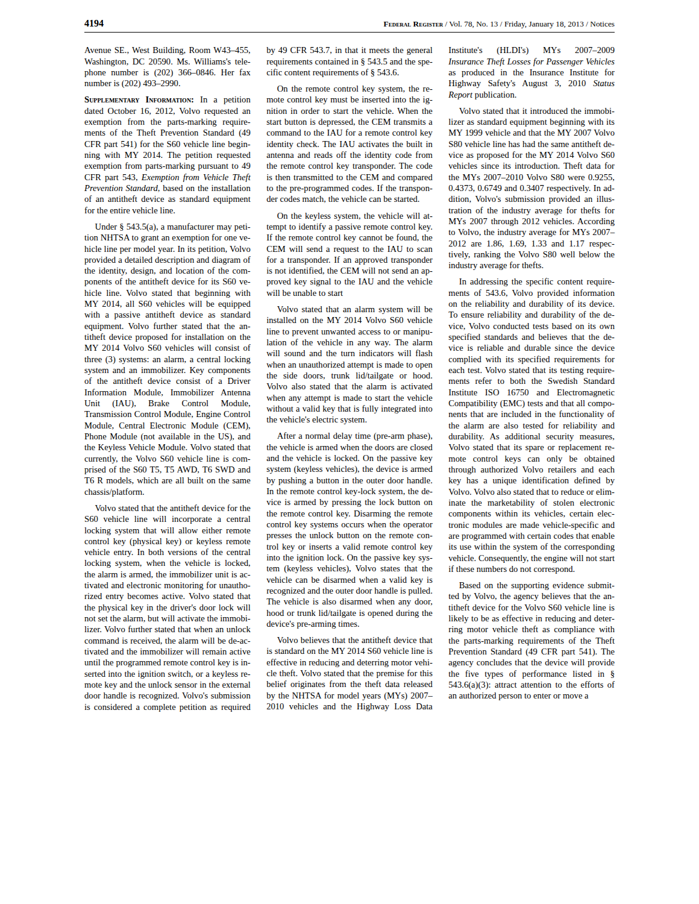4194 Federal Register / Vol. 78, No. 13 / Friday, January 18, 2013 / Notices
Avenue SE., West Building, Room W43–455, Washington, DC 20590. Ms. Williams's telephone number is (202) 366–0846. Her fax number is (202) 493–2990.
Supplementary Information: In a petition dated October 16, 2012, Volvo requested an exemption from the parts-marking requirements of the Theft Prevention Standard (49 CFR part 541) for the S60 vehicle line beginning with MY 2014. The petition requested exemption from parts-marking pursuant to 49 CFR part 543, Exemption from Vehicle Theft Prevention Standard, based on the installation of an antitheft device as standard equipment for the entire vehicle line.
Under § 543.5(a), a manufacturer may petition NHTSA to grant an exemption for one vehicle line per model year. In its petition, Volvo provided a detailed description and diagram of the identity, design, and location of the components of the antitheft device for its S60 vehicle line. Volvo stated that beginning with MY 2014, all S60 vehicles will be equipped with a passive antitheft device as standard equipment. Volvo further stated that the antitheft device proposed for installation on the MY 2014 Volvo S60 vehicles will consist of three (3) systems: an alarm, a central locking system and an immobilizer. Key components of the antitheft device consist of a Driver Information Module, Immobilizer Antenna Unit (IAU), Brake Control Module, Transmission Control Module, Engine Control Module, Central Electronic Module (CEM), Phone Module (not available in the US), and the Keyless Vehicle Module. Volvo stated that currently, the Volvo S60 vehicle line is comprised of the S60 T5, T5 AWD, T6 SWD and T6 R models, which are all built on the same chassis/platform.
Volvo stated that the antitheft device for the S60 vehicle line will incorporate a central locking system that will allow either remote control key (physical key) or keyless remote vehicle entry. In both versions of the central locking system, when the vehicle is locked, the alarm is armed, the immobilizer unit is activated and electronic monitoring for unauthorized entry becomes active. Volvo stated that the physical key in the driver's door lock will not set the alarm, but will activate the immobilizer. Volvo further stated that when an unlock command is received, the alarm will be de-activated and the immobilizer will remain active until the programmed remote control key is inserted into the ignition switch, or a keyless remote key and the unlock sensor in the external door handle is recognized. Volvo's submission is considered a complete petition as required by 49 CFR 543.7, in that it meets the general requirements contained in § 543.5 and the specific content requirements of § 543.6.
On the remote control key system, the remote control key must be inserted into the ignition in order to start the vehicle. When the start button is depressed, the CEM transmits a command to the IAU for a remote control key identity check. The IAU activates the built in antenna and reads off the identity code from the remote control key transponder. The code is then transmitted to the CEM and compared to the pre-programmed codes. If the transponder codes match, the vehicle can be started.
On the keyless system, the vehicle will attempt to identify a passive remote control key. If the remote control key cannot be found, the CEM will send a request to the IAU to scan for a transponder. If an approved transponder is not identified, the CEM will not send an approved key signal to the IAU and the vehicle will be unable to start
Volvo stated that an alarm system will be installed on the MY 2014 Volvo S60 vehicle line to prevent unwanted access to or manipulation of the vehicle in any way. The alarm will sound and the turn indicators will flash when an unauthorized attempt is made to open the side doors, trunk lid/tailgate or hood. Volvo also stated that the alarm is activated when any attempt is made to start the vehicle without a valid key that is fully integrated into the vehicle's electric system.
After a normal delay time (pre-arm phase), the vehicle is armed when the doors are closed and the vehicle is locked. On the passive key system (keyless vehicles), the device is armed by pushing a button in the outer door handle. In the remote control key-lock system, the device is armed by pressing the lock button on the remote control key. Disarming the remote control key systems occurs when the operator presses the unlock button on the remote control key or inserts a valid remote control key into the ignition lock. On the passive key system (keyless vehicles), Volvo states that the vehicle can be disarmed when a valid key is recognized and the outer door handle is pulled. The vehicle is also disarmed when any door, hood or trunk lid/tailgate is opened during the device's pre-arming times.
Volvo believes that the antitheft device that is standard on the MY 2014 S60 vehicle line is effective in reducing and deterring motor vehicle theft. Volvo stated that the premise for this belief originates from the theft data released by the NHTSA for model years (MYs) 2007–2010 vehicles and the Highway Loss Data Institute's (HLDI's) MYs 2007–2009 Insurance Theft Losses for Passenger Vehicles as produced in the Insurance Institute for Highway Safety's August 3, 2010 Status Report publication.
Volvo stated that it introduced the immobilizer as standard equipment beginning with its MY 1999 vehicle and that the MY 2007 Volvo S80 vehicle line has had the same antitheft device as proposed for the MY 2014 Volvo S60 vehicles since its introduction. Theft data for the MYs 2007–2010 Volvo S80 were 0.9255, 0.4373, 0.6749 and 0.3407 respectively. In addition, Volvo's submission provided an illustration of the industry average for thefts for MYs 2007 through 2012 vehicles. According to Volvo, the industry average for MYs 2007–2012 are 1.86, 1.69, 1.33 and 1.17 respectively, ranking the Volvo S80 well below the industry average for thefts.
In addressing the specific content requirements of 543.6, Volvo provided information on the reliability and durability of its device. To ensure reliability and durability of the device, Volvo conducted tests based on its own specified standards and believes that the device is reliable and durable since the device complied with its specified requirements for each test. Volvo stated that its testing requirements refer to both the Swedish Standard Institute ISO 16750 and Electromagnetic Compatibility (EMC) tests and that all components that are included in the functionality of the alarm are also tested for reliability and durability. As additional security measures, Volvo stated that its spare or replacement remote control keys can only be obtained through authorized Volvo retailers and each key has a unique identification defined by Volvo. Volvo also stated that to reduce or eliminate the marketability of stolen electronic components within its vehicles, certain electronic modules are made vehicle-specific and are programmed with certain codes that enable its use within the system of the corresponding vehicle. Consequently, the engine will not start if these numbers do not correspond.
Based on the supporting evidence submitted by Volvo, the agency believes that the antitheft device for the Volvo S60 vehicle line is likely to be as effective in reducing and deterring motor vehicle theft as compliance with the parts-marking requirements of the Theft Prevention Standard (49 CFR part 541). The agency concludes that the device will provide the five types of performance listed in § 543.6(a)(3): attract attention to the efforts of an authorized person to enter or move a